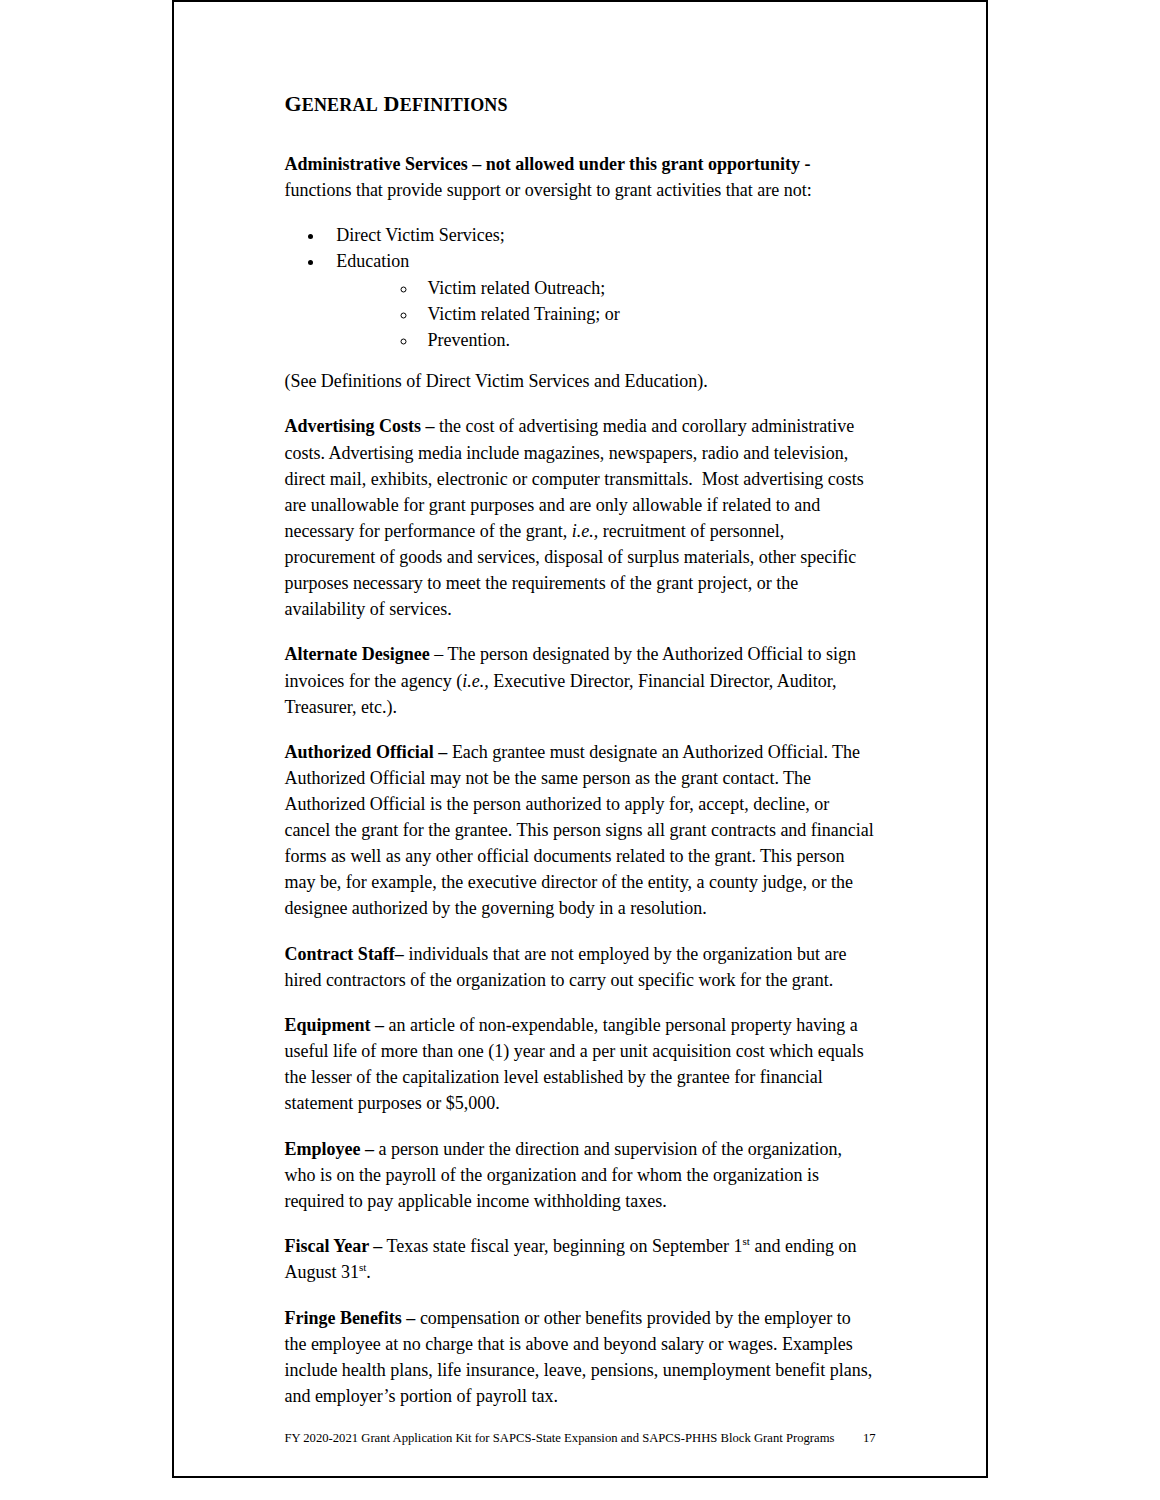GENERAL DEFINITIONS
Administrative Services – not allowed under this grant opportunity - functions that provide support or oversight to grant activities that are not:
Direct Victim Services;
Education
Victim related Outreach;
Victim related Training; or
Prevention.
(See Definitions of Direct Victim Services and Education).
Advertising Costs – the cost of advertising media and corollary administrative costs. Advertising media include magazines, newspapers, radio and television, direct mail, exhibits, electronic or computer transmittals. Most advertising costs are unallowable for grant purposes and are only allowable if related to and necessary for performance of the grant, i.e., recruitment of personnel, procurement of goods and services, disposal of surplus materials, other specific purposes necessary to meet the requirements of the grant project, or the availability of services.
Alternate Designee – The person designated by the Authorized Official to sign invoices for the agency (i.e., Executive Director, Financial Director, Auditor, Treasurer, etc.).
Authorized Official – Each grantee must designate an Authorized Official. The Authorized Official may not be the same person as the grant contact. The Authorized Official is the person authorized to apply for, accept, decline, or cancel the grant for the grantee. This person signs all grant contracts and financial forms as well as any other official documents related to the grant. This person may be, for example, the executive director of the entity, a county judge, or the designee authorized by the governing body in a resolution.
Contract Staff– individuals that are not employed by the organization but are hired contractors of the organization to carry out specific work for the grant.
Equipment – an article of non-expendable, tangible personal property having a useful life of more than one (1) year and a per unit acquisition cost which equals the lesser of the capitalization level established by the grantee for financial statement purposes or $5,000.
Employee – a person under the direction and supervision of the organization, who is on the payroll of the organization and for whom the organization is required to pay applicable income withholding taxes.
Fiscal Year – Texas state fiscal year, beginning on September 1st and ending on August 31st.
Fringe Benefits – compensation or other benefits provided by the employer to the employee at no charge that is above and beyond salary or wages. Examples include health plans, life insurance, leave, pensions, unemployment benefit plans, and employer’s portion of payroll tax.
FY 2020-2021 Grant Application Kit for SAPCS-State Expansion and SAPCS-PHHS Block Grant Programs 17